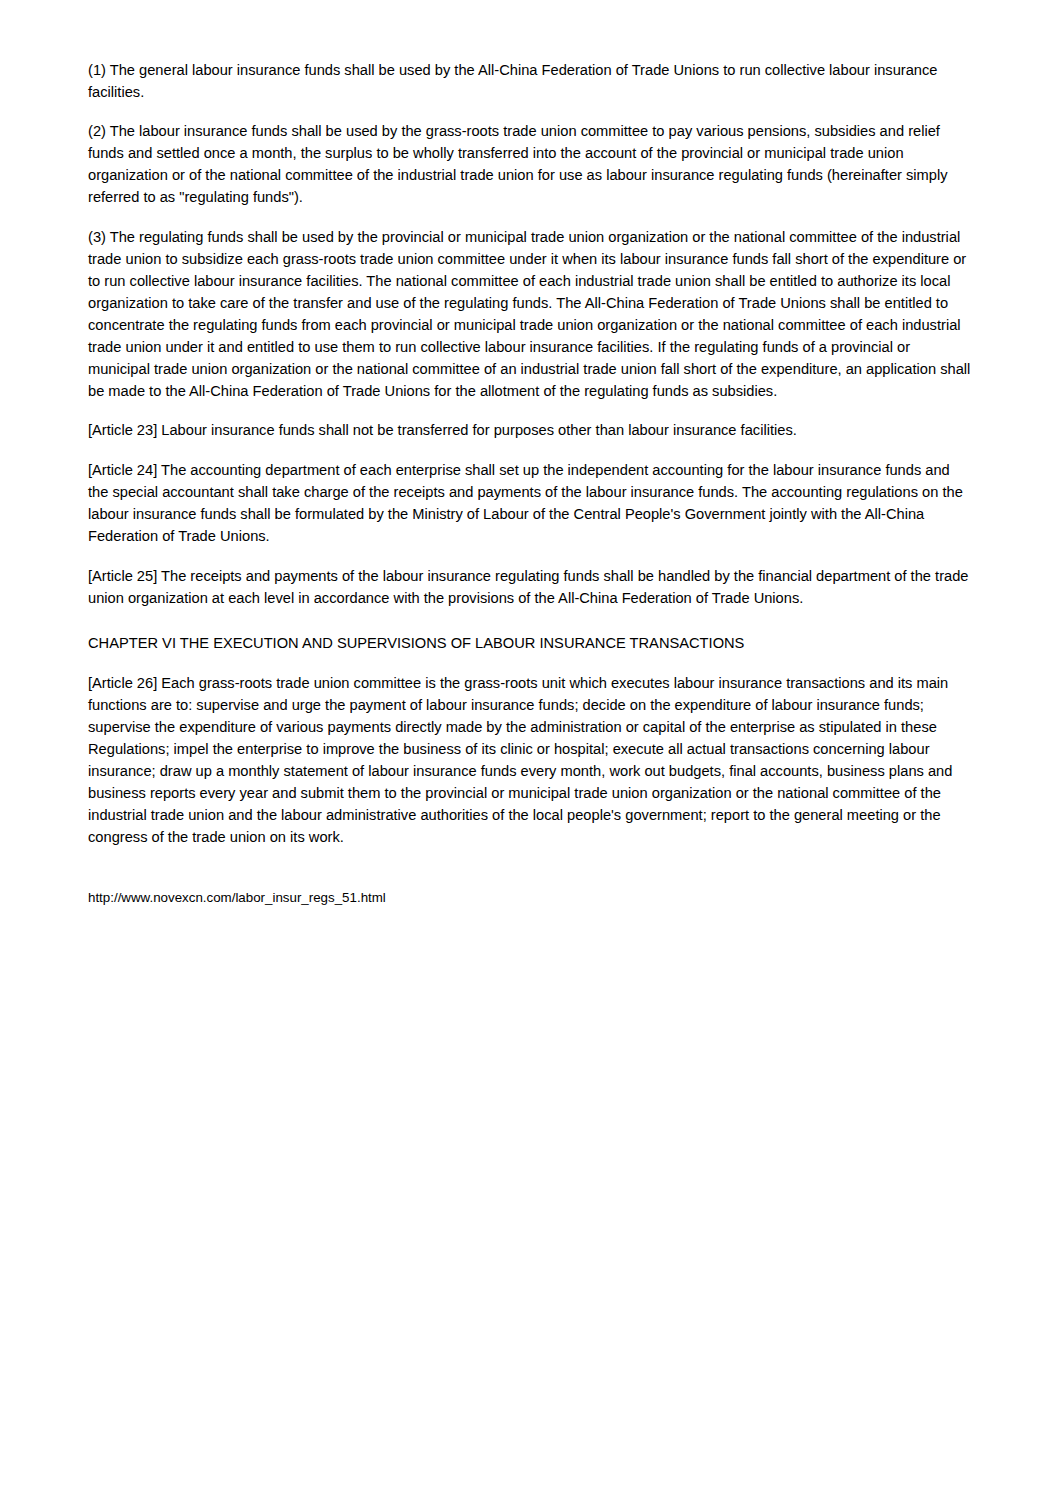(1) The general labour insurance funds shall be used by the All-China Federation of Trade Unions to run collective labour insurance facilities.
(2) The labour insurance funds shall be used by the grass-roots trade union committee to pay various pensions, subsidies and relief funds and settled once a month, the surplus to be wholly transferred into the account of the provincial or municipal trade union organization or of the national committee of the industrial trade union for use as labour insurance regulating funds (hereinafter simply referred to as "regulating funds").
(3) The regulating funds shall be used by the provincial or municipal trade union organization or the national committee of the industrial trade union to subsidize each grass-roots trade union committee under it when its labour insurance funds fall short of the expenditure or to run collective labour insurance facilities. The national committee of each industrial trade union shall be entitled to authorize its local organization to take care of the transfer and use of the regulating funds. The All-China Federation of Trade Unions shall be entitled to concentrate the regulating funds from each provincial or municipal trade union organization or the national committee of each industrial trade union under it and entitled to use them to run collective labour insurance facilities. If the regulating funds of a provincial or municipal trade union organization or the national committee of an industrial trade union fall short of the expenditure, an application shall be made to the All-China Federation of Trade Unions for the allotment of the regulating funds as subsidies.
[Article 23] Labour insurance funds shall not be transferred for purposes other than labour insurance facilities.
[Article 24] The accounting department of each enterprise shall set up the independent accounting for the labour insurance funds and the special accountant shall take charge of the receipts and payments of the labour insurance funds. The accounting regulations on the labour insurance funds shall be formulated by the Ministry of Labour of the Central People's Government jointly with the All-China Federation of Trade Unions.
[Article 25] The receipts and payments of the labour insurance regulating funds shall be handled by the financial department of the trade union organization at each level in accordance with the provisions of the All-China Federation of Trade Unions.
Chapter VI The Execution and Supervisions of Labour Insurance Transactions
[Article 26] Each grass-roots trade union committee is the grass-roots unit which executes labour insurance transactions and its main functions are to: supervise and urge the payment of labour insurance funds; decide on the expenditure of labour insurance funds; supervise the expenditure of various payments directly made by the administration or capital of the enterprise as stipulated in these Regulations; impel the enterprise to improve the business of its clinic or hospital; execute all actual transactions concerning labour insurance; draw up a monthly statement of labour insurance funds every month, work out budgets, final accounts, business plans and business reports every year and submit them to the provincial or municipal trade union organization or the national committee of the industrial trade union and the labour administrative authorities of the local people's government; report to the general meeting or the congress of the trade union on its work.
http://www.novexcn.com/labor_insur_regs_51.html